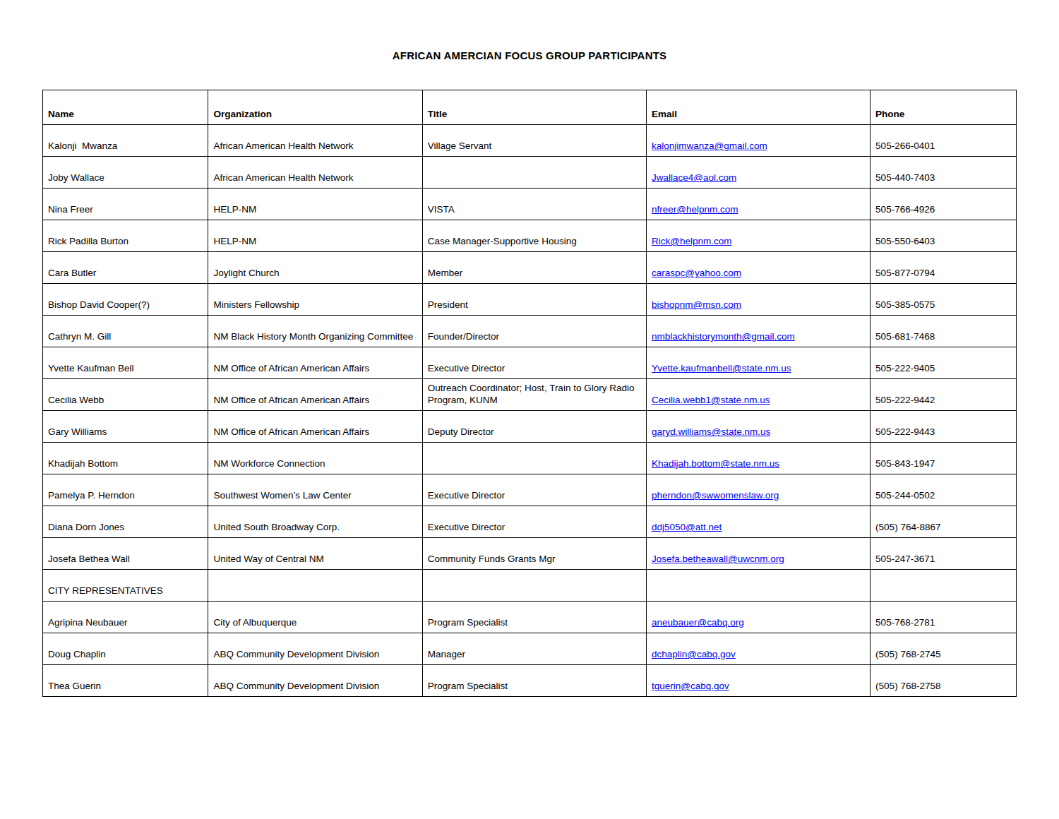AFRICAN AMERCIAN FOCUS GROUP PARTICIPANTS
| Name | Organization | Title | Email | Phone |
| --- | --- | --- | --- | --- |
| Kalonji Mwanza | African American Health Network | Village Servant | kalonjimwanza@gmail.com | 505-266-0401 |
| Joby Wallace | African American Health Network | | Jwallace4@aol.com | 505-440-7403 |
| Nina Freer | HELP-NM | VISTA | nfreer@helpnm.com | 505-766-4926 |
| Rick Padilla Burton | HELP-NM | Case Manager-Supportive Housing | Rick@helpnm.com | 505-550-6403 |
| Cara Butler | Joylight Church | Member | caraspc@yahoo.com | 505-877-0794 |
| Bishop David Cooper(?) | Ministers Fellowship | President | bishopnm@msn.com | 505-385-0575 |
| Cathryn M. Gill | NM Black History Month Organizing Committee | Founder/Director | nmblackhistorymonth@gmail.com | 505-681-7468 |
| Yvette Kaufman Bell | NM Office of African American Affairs | Executive Director | Yvette.kaufmanbell@state.nm.us | 505-222-9405 |
| Cecilia Webb | NM Office of African American Affairs | Outreach Coordinator; Host, Train to Glory Radio Program, KUNM | Cecilia.webb1@state.nm.us | 505-222-9442 |
| Gary Williams | NM Office of African American Affairs | Deputy Director | garyd.williams@state.nm.us | 505-222-9443 |
| Khadijah Bottom | NM Workforce Connection | | Khadijah.bottom@state.nm.us | 505-843-1947 |
| Pamelya P. Herndon | Southwest Women’s Law Center | Executive Director | pherndon@swwomenslaw.org | 505-244-0502 |
| Diana Dorn Jones | United South Broadway Corp. | Executive Director | ddj5050@att.net | (505) 764-8867 |
| Josefa Bethea Wall | United Way of Central NM | Community Funds Grants Mgr | Josefa.betheawall@uwcnm.org | 505-247-3671 |
| CITY REPRESENTATIVES | | | | |
| Agripina Neubauer | City of Albuquerque | Program Specialist | aneubauer@cabq.org | 505-768-2781 |
| Doug Chaplin | ABQ Community Development Division | Manager | dchaplin@cabq.gov | (505) 768-2745 |
| Thea Guerin | ABQ Community Development Division | Program Specialist | tguerin@cabq.gov | (505) 768-2758 |